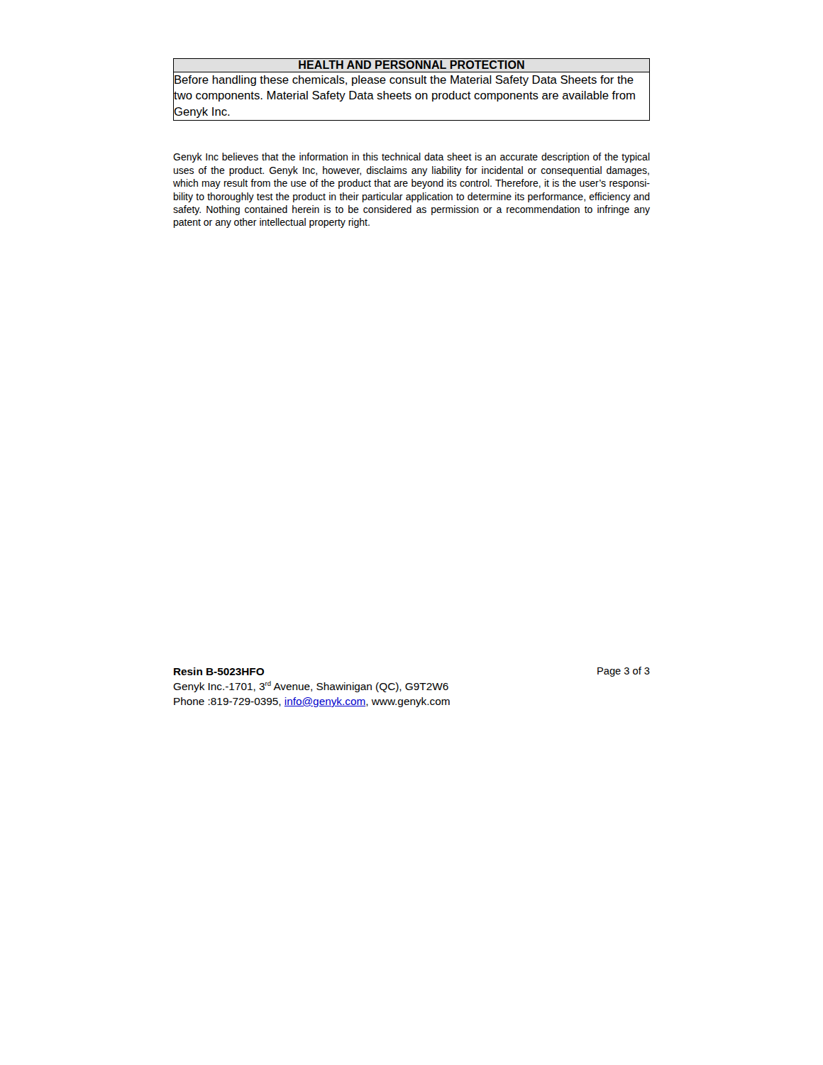| HEALTH AND PERSONNAL PROTECTION |
| Before handling these chemicals, please consult the Material Safety Data Sheets for the two components. Material Safety Data sheets on product components are available from Genyk Inc. |
Genyk Inc believes that the information in this technical data sheet is an accurate description of the typical uses of the product. Genyk Inc, however, disclaims any liability for incidental or consequential damages, which may result from the use of the product that are beyond its control. Therefore, it is the user’s responsibility to thoroughly test the product in their particular application to determine its performance, efficiency and safety. Nothing contained herein is to be considered as permission or a recommendation to infringe any patent or any other intellectual property right.
Page 3 of 3 Resin B-5023HFO
Genyk Inc.-1701, 3rd Avenue, Shawinigan (QC), G9T2W6
Phone :819-729-0395, info@genyk.com, www.genyk.com